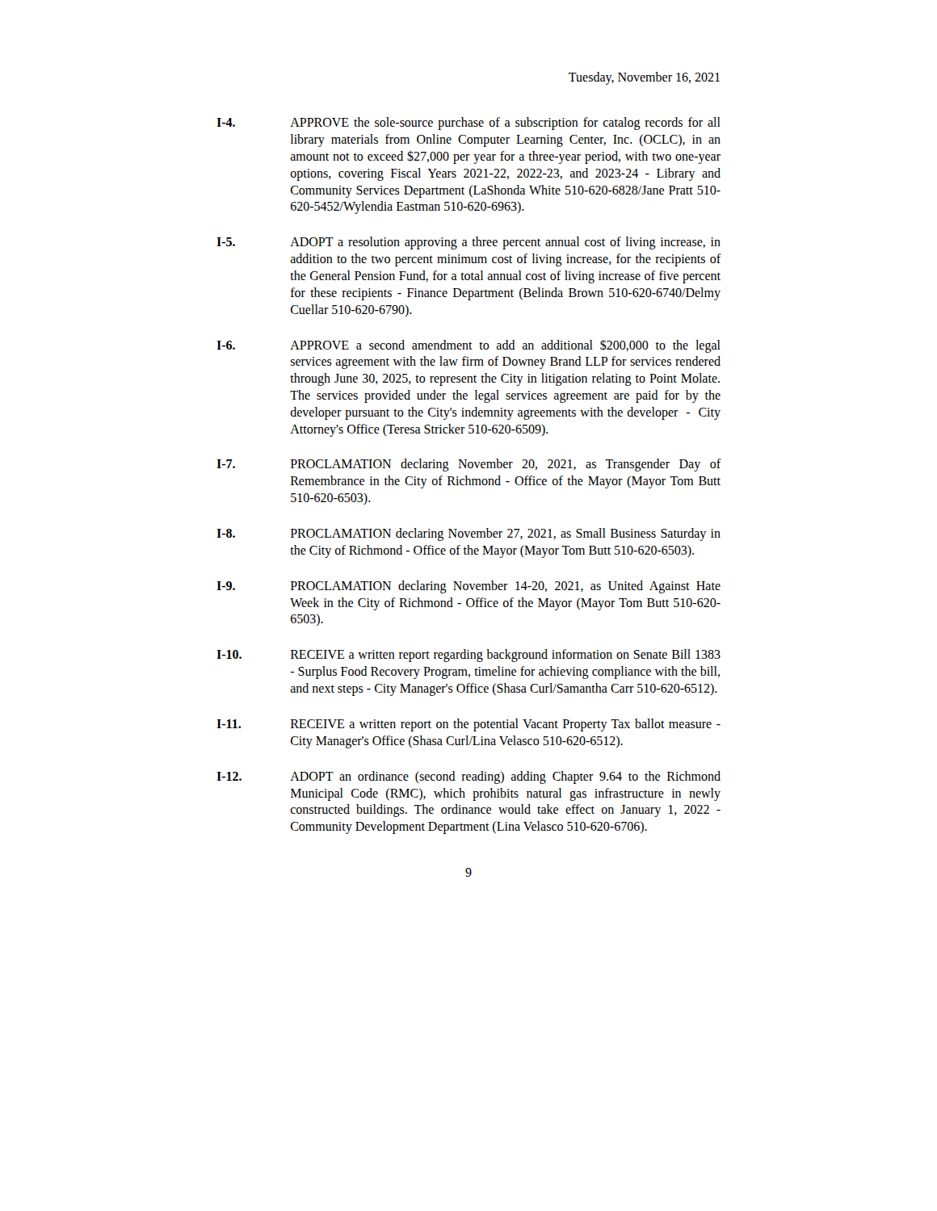Tuesday, November 16, 2021
| I-4. | APPROVE the sole-source purchase of a subscription for catalog records for all library materials from Online Computer Learning Center, Inc. (OCLC), in an amount not to exceed $27,000 per year for a three-year period, with two one-year options, covering Fiscal Years 2021-22, 2022-23, and 2023-24 - Library and Community Services Department (LaShonda White 510-620-6828/Jane Pratt 510-620-5452/Wylendia Eastman 510-620-6963). |
| I-5. | ADOPT a resolution approving a three percent annual cost of living increase, in addition to the two percent minimum cost of living increase, for the recipients of the General Pension Fund, for a total annual cost of living increase of five percent for these recipients - Finance Department (Belinda Brown 510-620-6740/Delmy Cuellar 510-620-6790). |
| I-6. | APPROVE a second amendment to add an additional $200,000 to the legal services agreement with the law firm of Downey Brand LLP for services rendered through June 30, 2025, to represent the City in litigation relating to Point Molate. The services provided under the legal services agreement are paid for by the developer pursuant to the City's indemnity agreements with the developer - City Attorney's Office (Teresa Stricker 510-620-6509). |
| I-7. | PROCLAMATION declaring November 20, 2021, as Transgender Day of Remembrance in the City of Richmond - Office of the Mayor (Mayor Tom Butt 510-620-6503). |
| I-8. | PROCLAMATION declaring November 27, 2021, as Small Business Saturday in the City of Richmond - Office of the Mayor (Mayor Tom Butt 510-620-6503). |
| I-9. | PROCLAMATION declaring November 14-20, 2021, as United Against Hate Week in the City of Richmond - Office of the Mayor (Mayor Tom Butt 510-620-6503). |
| I-10. | RECEIVE a written report regarding background information on Senate Bill 1383 - Surplus Food Recovery Program, timeline for achieving compliance with the bill, and next steps - City Manager's Office (Shasa Curl/Samantha Carr 510-620-6512). |
| I-11. | RECEIVE a written report on the potential Vacant Property Tax ballot measure - City Manager's Office (Shasa Curl/Lina Velasco 510-620-6512). |
| I-12. | ADOPT an ordinance (second reading) adding Chapter 9.64 to the Richmond Municipal Code (RMC), which prohibits natural gas infrastructure in newly constructed buildings. The ordinance would take effect on January 1, 2022 - Community Development Department (Lina Velasco 510-620-6706). |
9